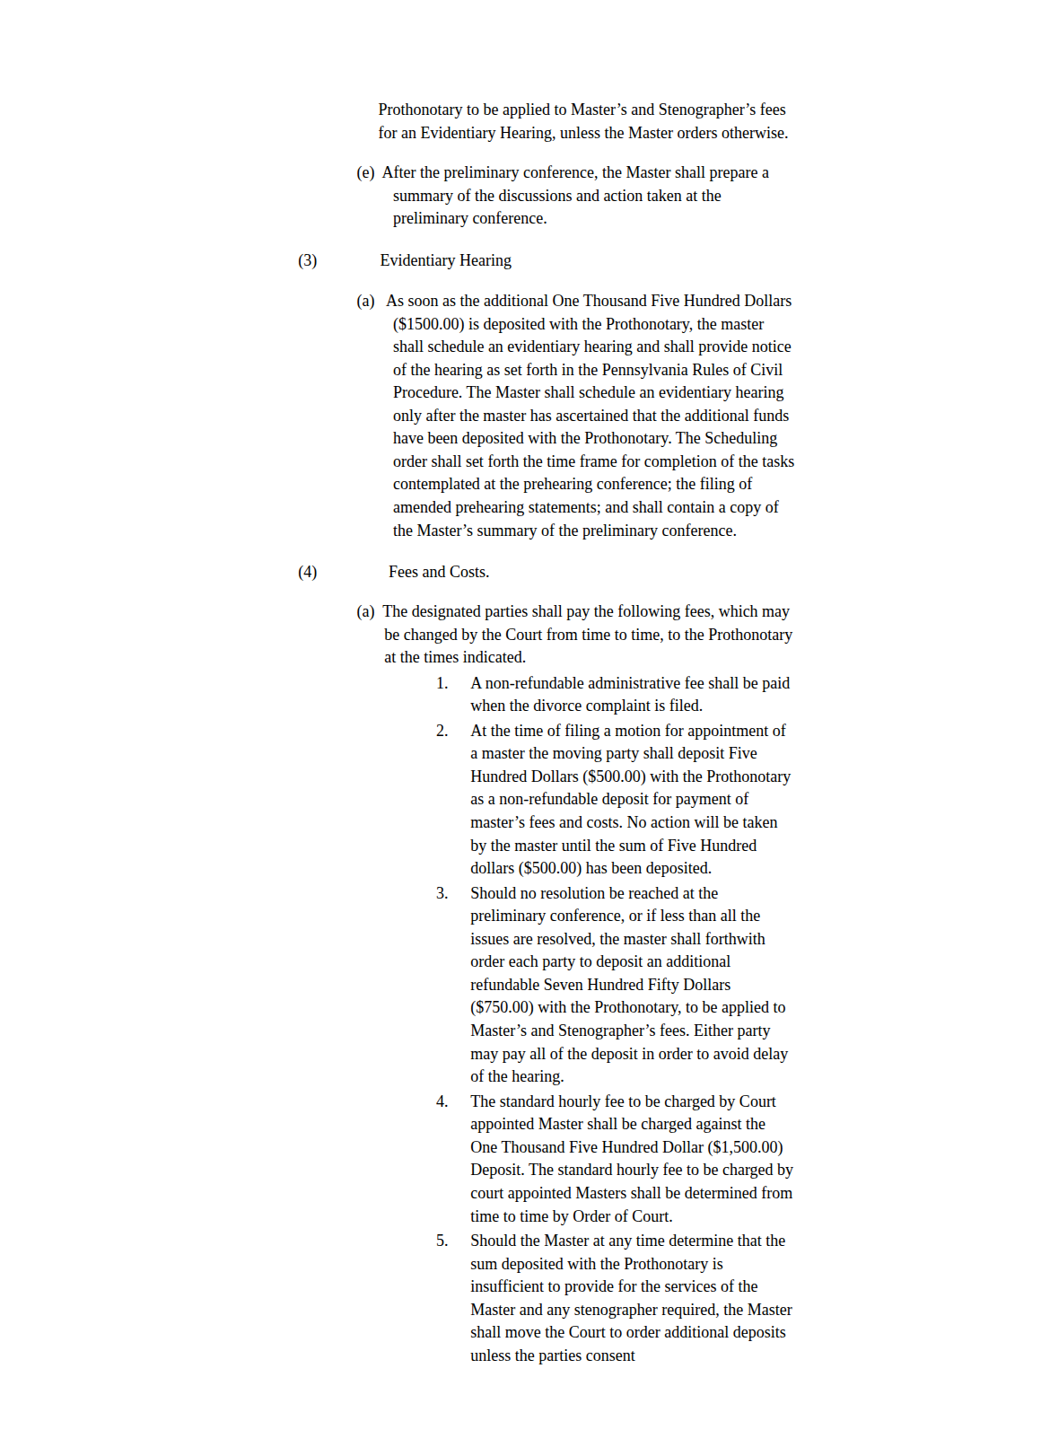Prothonotary to be applied to Master’s and Stenographer’s fees for an Evidentiary Hearing, unless the Master orders otherwise.
(e) After the preliminary conference, the Master shall prepare a summary of the discussions and action taken at the preliminary conference.
(3) Evidentiary Hearing
(a) As soon as the additional One Thousand Five Hundred Dollars ($1500.00) is deposited with the Prothonotary, the master shall schedule an evidentiary hearing and shall provide notice of the hearing as set forth in the Pennsylvania Rules of Civil Procedure. The Master shall schedule an evidentiary hearing only after the master has ascertained that the additional funds have been deposited with the Prothonotary. The Scheduling order shall set forth the time frame for completion of the tasks contemplated at the prehearing conference; the filing of amended prehearing statements; and shall contain a copy of the Master’s summary of the preliminary conference.
(4) Fees and Costs.
(a) The designated parties shall pay the following fees, which may be changed by the Court from time to time, to the Prothonotary at the times indicated.
A non-refundable administrative fee shall be paid when the divorce complaint is filed.
At the time of filing a motion for appointment of a master the moving party shall deposit Five Hundred Dollars ($500.00) with the Prothonotary as a non-refundable deposit for payment of master’s fees and costs. No action will be taken by the master until the sum of Five Hundred dollars ($500.00) has been deposited.
Should no resolution be reached at the preliminary conference, or if less than all the issues are resolved, the master shall forthwith order each party to deposit an additional refundable Seven Hundred Fifty Dollars ($750.00) with the Prothonotary, to be applied to Master’s and Stenographer’s fees. Either party may pay all of the deposit in order to avoid delay of the hearing.
The standard hourly fee to be charged by Court appointed Master shall be charged against the One Thousand Five Hundred Dollar ($1,500.00) Deposit. The standard hourly fee to be charged by court appointed Masters shall be determined from time to time by Order of Court.
Should the Master at any time determine that the sum deposited with the Prothonotary is insufficient to provide for the services of the Master and any stenographer required, the Master shall move the Court to order additional deposits unless the parties consent